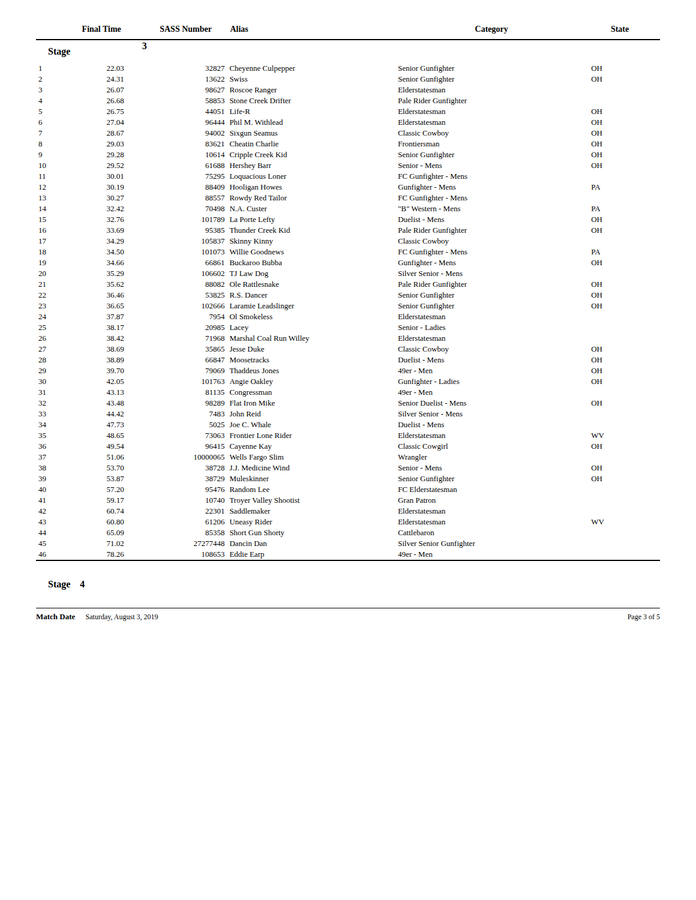| | Final Time | SASS Number | Alias | Category | State |
| --- | --- | --- | --- | --- | --- |
| Stage | 3 |
| 1 | 22.03 | 32827 | Cheyenne Culpepper | Senior Gunfighter | OH |
| 2 | 24.31 | 13622 | Swiss | Senior Gunfighter | OH |
| 3 | 26.07 | 98627 | Roscoe Ranger | Elderstatesman | |
| 4 | 26.68 | 58853 | Stone Creek Drifter | Pale Rider Gunfighter | |
| 5 | 26.75 | 44051 | Life-R | Elderstatesman | OH |
| 6 | 27.04 | 96444 | Phil M. Withlead | Elderstatesman | OH |
| 7 | 28.67 | 94002 | Sixgun Seamus | Classic Cowboy | OH |
| 8 | 29.03 | 83621 | Cheatin Charlie | Frontiersman | OH |
| 9 | 29.28 | 10614 | Cripple Creek Kid | Senior Gunfighter | OH |
| 10 | 29.52 | 61688 | Hershey Barr | Senior - Mens | OH |
| 11 | 30.01 | 75295 | Loquacious Loner | FC Gunfighter - Mens | |
| 12 | 30.19 | 88409 | Hooligan Howes | Gunfighter - Mens | PA |
| 13 | 30.27 | 88557 | Rowdy Red Tailor | FC Gunfighter - Mens | |
| 14 | 32.42 | 70498 | N.A. Custer | "B" Western - Mens | PA |
| 15 | 32.76 | 101789 | La Porte Lefty | Duelist - Mens | OH |
| 16 | 33.69 | 95385 | Thunder Creek Kid | Pale Rider Gunfighter | OH |
| 17 | 34.29 | 105837 | Skinny Kinny | Classic Cowboy | |
| 18 | 34.50 | 101073 | Willie Goodnews | FC Gunfighter - Mens | PA |
| 19 | 34.66 | 66861 | Buckaroo Bubba | Gunfighter - Mens | OH |
| 20 | 35.29 | 106602 | TJ Law Dog | Silver Senior - Mens | |
| 21 | 35.62 | 88082 | Ole Rattlesnake | Pale Rider Gunfighter | OH |
| 22 | 36.46 | 53825 | R.S. Dancer | Senior Gunfighter | OH |
| 23 | 36.65 | 102666 | Laramie Leadslinger | Senior Gunfighter | OH |
| 24 | 37.87 | 7954 | Ol Smokeless | Elderstatesman | |
| 25 | 38.17 | 20985 | Lacey | Senior - Ladies | |
| 26 | 38.42 | 71968 | Marshal Coal Run Willey | Elderstatesman | |
| 27 | 38.69 | 35865 | Jesse Duke | Classic Cowboy | OH |
| 28 | 38.89 | 66847 | Moosetracks | Duelist - Mens | OH |
| 29 | 39.70 | 79069 | Thaddeus Jones | 49er - Men | OH |
| 30 | 42.05 | 101763 | Angie Oakley | Gunfighter - Ladies | OH |
| 31 | 43.13 | 81135 | Congressman | 49er - Men | |
| 32 | 43.48 | 98289 | Flat Iron Mike | Senior Duelist - Mens | OH |
| 33 | 44.42 | 7483 | John Reid | Silver Senior - Mens | |
| 34 | 47.73 | 5025 | Joe C. Whale | Duelist - Mens | |
| 35 | 48.65 | 73063 | Frontier Lone Rider | Elderstatesman | WV |
| 36 | 49.54 | 96415 | Cayenne Kay | Classic Cowgirl | OH |
| 37 | 51.06 | 10000065 | Wells Fargo Slim | Wrangler | |
| 38 | 53.70 | 38728 | J.J. Medicine Wind | Senior - Mens | OH |
| 39 | 53.87 | 38729 | Muleskinner | Senior Gunfighter | OH |
| 40 | 57.20 | 95476 | Random Lee | FC Elderstatesman | |
| 41 | 59.17 | 10740 | Troyer Valley Shootist | Gran Patron | |
| 42 | 60.74 | 22301 | Saddlemaker | Elderstatesman | |
| 43 | 60.80 | 61206 | Uneasy Rider | Elderstatesman | WV |
| 44 | 65.09 | 85358 | Short Gun Shorty | Cattlebaron | |
| 45 | 71.02 | 27277448 | Dancin Dan | Silver Senior Gunfighter | |
| 46 | 78.26 | 108653 | Eddie Earp | 49er - Men | |
Stage 4
Match Date Saturday, August 3, 2019
Page 3 of 5